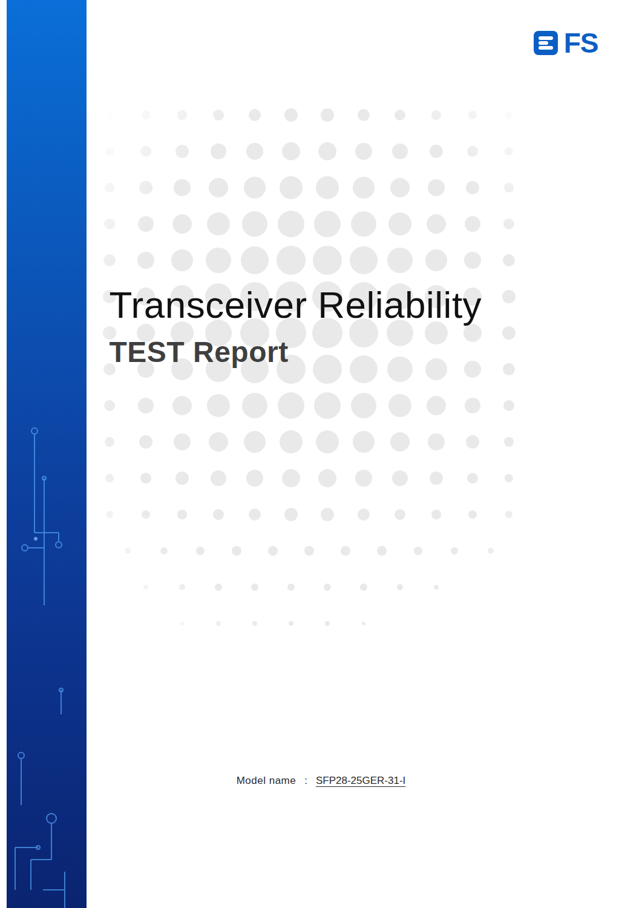FS
Transceiver Reliability
TEST Report
Model name: SFP28-25GER-31-I